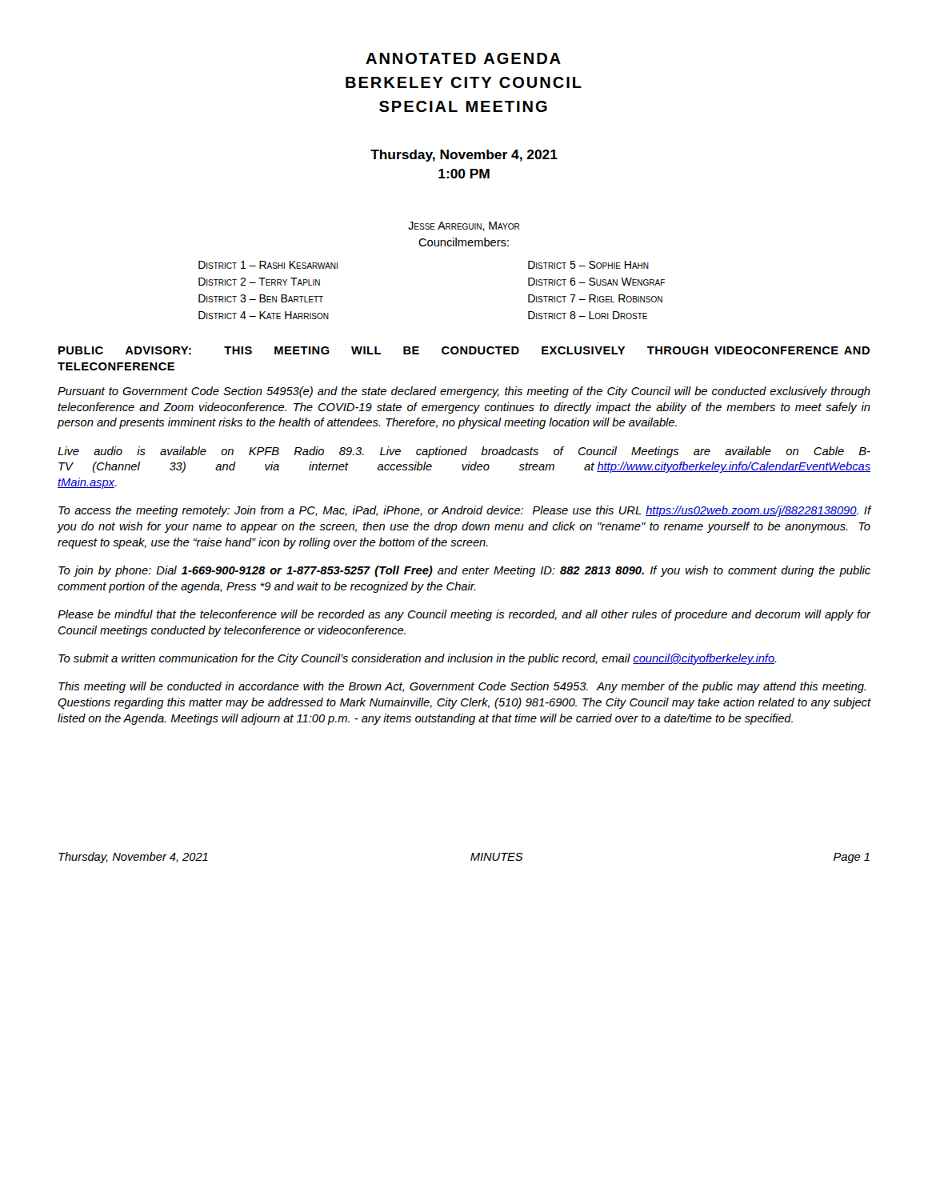ANNOTATED AGENDA
BERKELEY CITY COUNCIL
SPECIAL MEETING
Thursday, November 4, 2021
1:00 PM
Jesse Arreguin, Mayor
Councilmembers:
| District 1 – Rashi Kesarwani | District 5 – Sophie Hahn |
| District 2 – Terry Taplin | District 6 – Susan Wengraf |
| District 3 – Ben Bartlett | District 7 – Rigel Robinson |
| District 4 – Kate Harrison | District 8 – Lori Droste |
PUBLIC ADVISORY: THIS MEETING WILL BE CONDUCTED EXCLUSIVELY THROUGH VIDEOCONFERENCE AND TELECONFERENCE
Pursuant to Government Code Section 54953(e) and the state declared emergency, this meeting of the City Council will be conducted exclusively through teleconference and Zoom videoconference. The COVID-19 state of emergency continues to directly impact the ability of the members to meet safely in person and presents imminent risks to the health of attendees. Therefore, no physical meeting location will be available.
Live audio is available on KPFB Radio 89.3. Live captioned broadcasts of Council Meetings are available on Cable B-TV (Channel 33) and via internet accessible video stream at http://www.cityofberkeley.info/CalendarEventWebcastMain.aspx.
To access the meeting remotely: Join from a PC, Mac, iPad, iPhone, or Android device: Please use this URL https://us02web.zoom.us/j/88228138090. If you do not wish for your name to appear on the screen, then use the drop down menu and click on "rename" to rename yourself to be anonymous. To request to speak, use the “raise hand” icon by rolling over the bottom of the screen.
To join by phone: Dial 1-669-900-9128 or 1-877-853-5257 (Toll Free) and enter Meeting ID: 882 2813 8090. If you wish to comment during the public comment portion of the agenda, Press *9 and wait to be recognized by the Chair.
Please be mindful that the teleconference will be recorded as any Council meeting is recorded, and all other rules of procedure and decorum will apply for Council meetings conducted by teleconference or videoconference.
To submit a written communication for the City Council’s consideration and inclusion in the public record, email council@cityofberkeley.info.
This meeting will be conducted in accordance with the Brown Act, Government Code Section 54953. Any member of the public may attend this meeting. Questions regarding this matter may be addressed to Mark Numainville, City Clerk, (510) 981-6900. The City Council may take action related to any subject listed on the Agenda. Meetings will adjourn at 11:00 p.m. - any items outstanding at that time will be carried over to a date/time to be specified.
Thursday, November 4, 2021 MINUTES Page 1